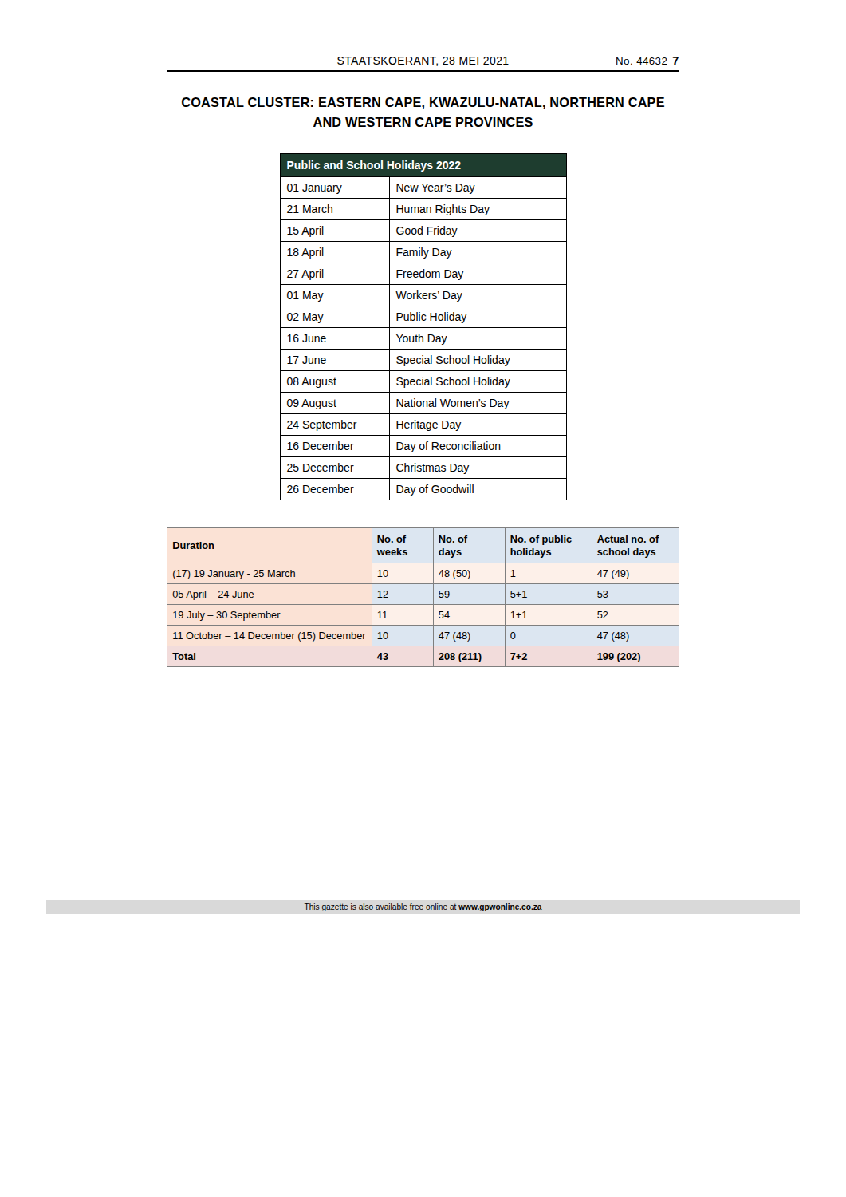STAATSKOERANT, 28 MEI 2021
No. 446327
COASTAL CLUSTER: EASTERN CAPE, KWAZULU-NATAL, NORTHERN CAPE
AND WESTERN CAPE PROVINCES
| Public and School Holidays 2022 |
| --- |
| 01 January | New Year’s Day |
| 21 March | Human Rights Day |
| 15 April | Good Friday |
| 18 April | Family Day |
| 27 April | Freedom Day |
| 01 May | Workers’ Day |
| 02 May | Public Holiday |
| 16 June | Youth Day |
| 17 June | Special School Holiday |
| 08 August | Special School Holiday |
| 09 August | National Women’s Day |
| 24 September | Heritage Day |
| 16 December | Day of Reconciliation |
| 25 December | Christmas Day |
| 26 December | Day of Goodwill |
| Duration | No. of weeks | No. of days | No. of public holidays | Actual no. of school days |
| --- | --- | --- | --- | --- |
| (17) 19 January - 25 March | 10 | 48 (50) | 1 | 47 (49) |
| 05 April – 24 June | 12 | 59 | 5+1 | 53 |
| 19 July – 30 September | 11 | 54 | 1+1 | 52 |
| 11 October – 14 December (15) December | 10 | 47 (48) | 0 | 47 (48) |
| Total | 43 | 208 (211) | 7+2 | 199 (202) |
This gazette is also available free online at www.gpwonline.co.za